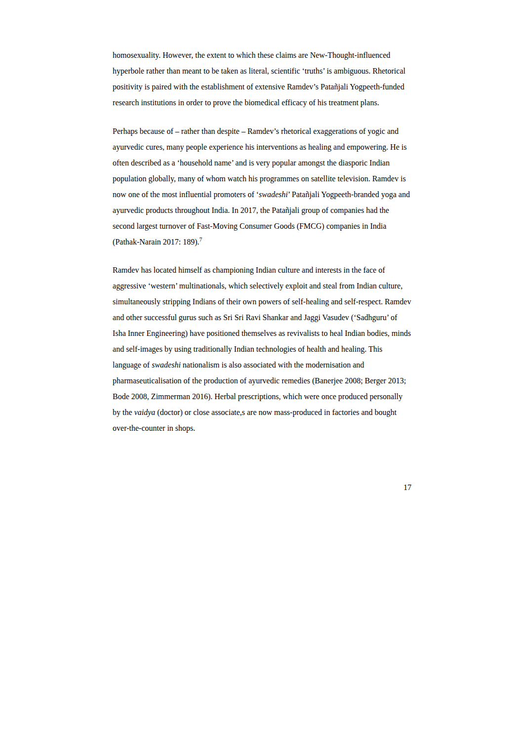homosexuality. However, the extent to which these claims are New-Thought-influenced hyperbole rather than meant to be taken as literal, scientific ‘truths’ is ambiguous. Rhetorical positivity is paired with the establishment of extensive Ramdev’s Patañjali Yogpeeth-funded research institutions in order to prove the biomedical efficacy of his treatment plans.
Perhaps because of – rather than despite – Ramdev’s rhetorical exaggerations of yogic and ayurvedic cures, many people experience his interventions as healing and empowering. He is often described as a ‘household name’ and is very popular amongst the diasporic Indian population globally, many of whom watch his programmes on satellite television. Ramdev is now one of the most influential promoters of ‘swadeshi’ Patañjali Yogpeeth-branded yoga and ayurvedic products throughout India. In 2017, the Patañjali group of companies had the second largest turnover of Fast-Moving Consumer Goods (FMCG) companies in India (Pathak-Narain 2017: 189).7
Ramdev has located himself as championing Indian culture and interests in the face of aggressive ‘western’ multinationals, which selectively exploit and steal from Indian culture, simultaneously stripping Indians of their own powers of self-healing and self-respect. Ramdev and other successful gurus such as Sri Sri Ravi Shankar and Jaggi Vasudev (‘Sadhguru’ of Isha Inner Engineering) have positioned themselves as revivalists to heal Indian bodies, minds and self-images by using traditionally Indian technologies of health and healing. This language of swadeshi nationalism is also associated with the modernisation and pharmaseuticalisation of the production of ayurvedic remedies (Banerjee 2008; Berger 2013; Bode 2008, Zimmerman 2016). Herbal prescriptions, which were once produced personally by the vaidya (doctor) or close associate,s are now mass-produced in factories and bought over-the-counter in shops.
17